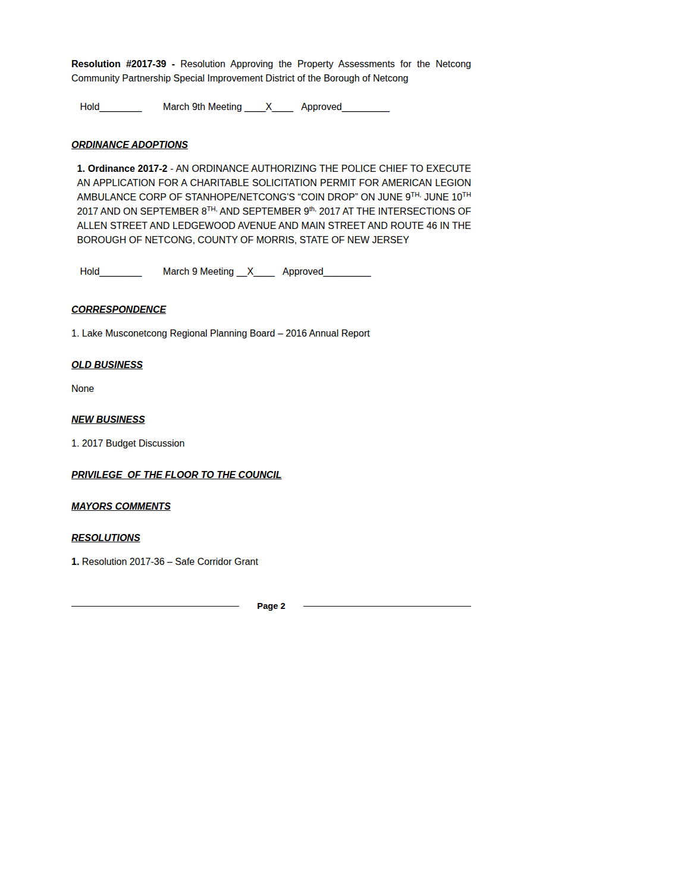Resolution #2017-39 - Resolution Approving the Property Assessments for the Netcong Community Partnership Special Improvement District of the Borough of Netcong
Hold________ March 9th Meeting ____X____ Approved_________
ORDINANCE ADOPTIONS
1. Ordinance 2017-2 - AN ORDINANCE AUTHORIZING THE POLICE CHIEF TO EXECUTE AN APPLICATION FOR A CHARITABLE SOLICITATION PERMIT FOR AMERICAN LEGION AMBULANCE CORP OF STANHOPE/NETCONG'S “COIN DROP” ON JUNE 9TH, JUNE 10TH 2017 AND ON SEPTEMBER 8TH, AND SEPTEMBER 9th, 2017 AT THE INTERSECTIONS OF ALLEN STREET AND LEDGEWOOD AVENUE AND MAIN STREET AND ROUTE 46 IN THE BOROUGH OF NETCONG, COUNTY OF MORRIS, STATE OF NEW JERSEY
Hold________ March 9 Meeting __X____ Approved_________
CORRESPONDENCE
1. Lake Musconetcong Regional Planning Board – 2016 Annual Report
OLD BUSINESS
None
NEW BUSINESS
1. 2017 Budget Discussion
PRIVILEGE OF THE FLOOR TO THE COUNCIL
MAYORS COMMENTS
RESOLUTIONS
1. Resolution 2017-36 – Safe Corridor Grant
Page 2